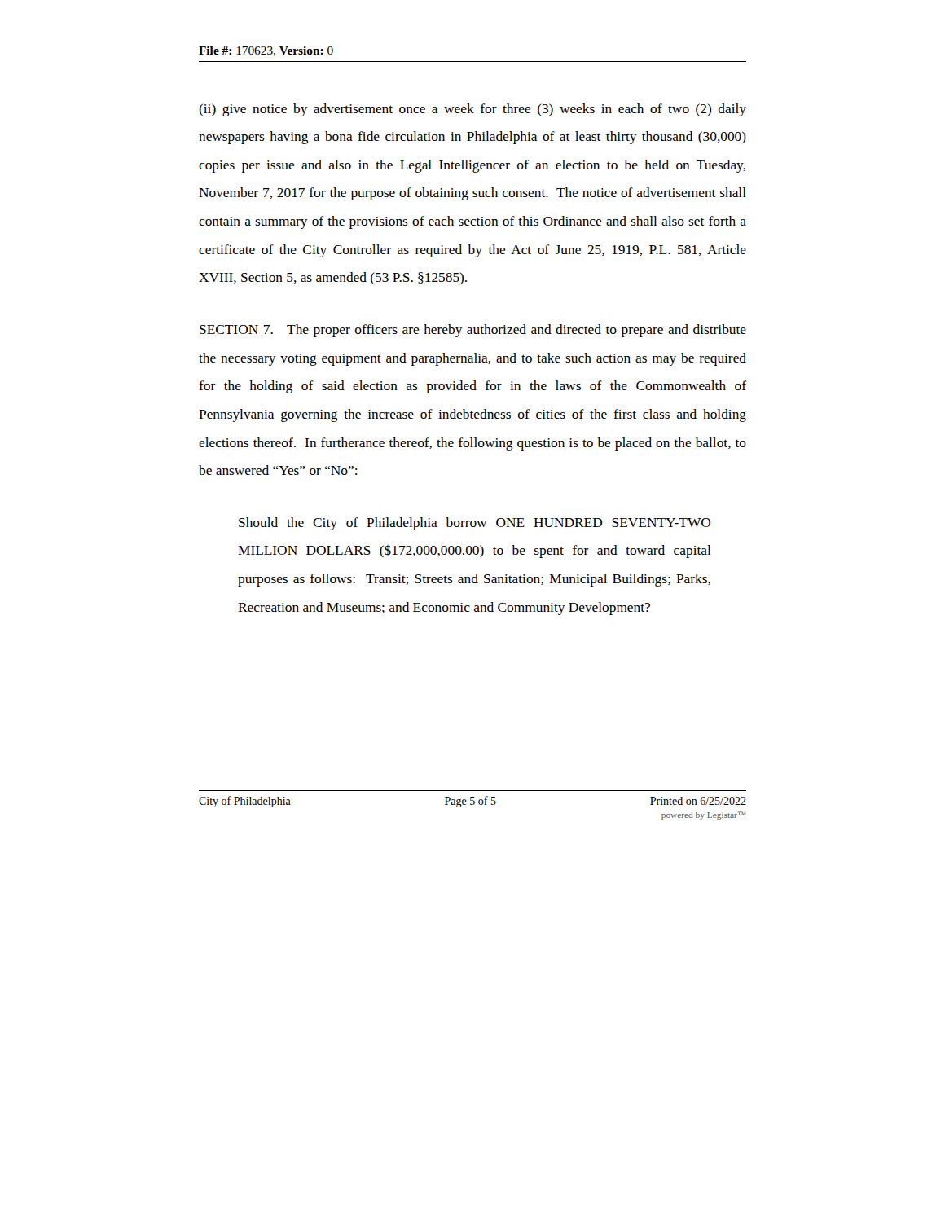File #: 170623, Version: 0
(ii) give notice by advertisement once a week for three (3) weeks in each of two (2) daily newspapers having a bona fide circulation in Philadelphia of at least thirty thousand (30,000) copies per issue and also in the Legal Intelligencer of an election to be held on Tuesday, November 7, 2017 for the purpose of obtaining such consent. The notice of advertisement shall contain a summary of the provisions of each section of this Ordinance and shall also set forth a certificate of the City Controller as required by the Act of June 25, 1919, P.L. 581, Article XVIII, Section 5, as amended (53 P.S. §12585).
SECTION 7. The proper officers are hereby authorized and directed to prepare and distribute the necessary voting equipment and paraphernalia, and to take such action as may be required for the holding of said election as provided for in the laws of the Commonwealth of Pennsylvania governing the increase of indebtedness of cities of the first class and holding elections thereof. In furtherance thereof, the following question is to be placed on the ballot, to be answered “Yes” or “No”:
Should the City of Philadelphia borrow ONE HUNDRED SEVENTY-TWO MILLION DOLLARS ($172,000,000.00) to be spent for and toward capital purposes as follows: Transit; Streets and Sanitation; Municipal Buildings; Parks, Recreation and Museums; and Economic and Community Development?
City of Philadelphia Page 5 of 5 Printed on 6/25/2022
powered by Legistar™